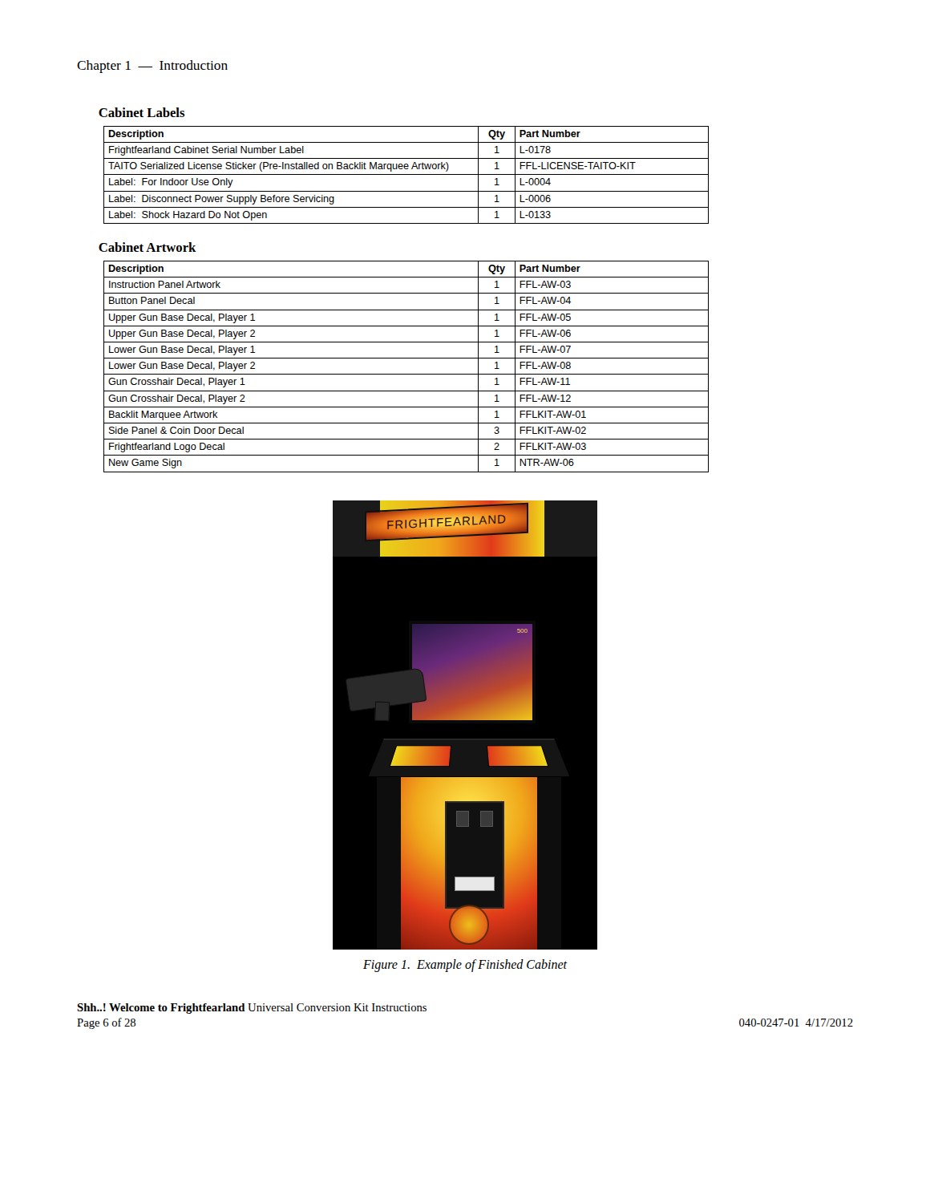Chapter 1 — Introduction
Cabinet Labels
| Description | Qty | Part Number |
| --- | --- | --- |
| Frightfearland Cabinet Serial Number Label | 1 | L-0178 |
| TAITO Serialized License Sticker (Pre-Installed on Backlit Marquee Artwork) | 1 | FFL-LICENSE-TAITO-KIT |
| Label: For Indoor Use Only | 1 | L-0004 |
| Label: Disconnect Power Supply Before Servicing | 1 | L-0006 |
| Label: Shock Hazard Do Not Open | 1 | L-0133 |
Cabinet Artwork
| Description | Qty | Part Number |
| --- | --- | --- |
| Instruction Panel Artwork | 1 | FFL-AW-03 |
| Button Panel Decal | 1 | FFL-AW-04 |
| Upper Gun Base Decal, Player 1 | 1 | FFL-AW-05 |
| Upper Gun Base Decal, Player 2 | 1 | FFL-AW-06 |
| Lower Gun Base Decal, Player 1 | 1 | FFL-AW-07 |
| Lower Gun Base Decal, Player 2 | 1 | FFL-AW-08 |
| Gun Crosshair Decal, Player 1 | 1 | FFL-AW-11 |
| Gun Crosshair Decal, Player 2 | 1 | FFL-AW-12 |
| Backlit Marquee Artwork | 1 | FFLKIT-AW-01 |
| Side Panel & Coin Door Decal | 3 | FFLKIT-AW-02 |
| Frightfearland Logo Decal | 2 | FFLKIT-AW-03 |
| New Game Sign | 1 | NTR-AW-06 |
FRIGHTFEARLAND
500
Figure 1. Example of Finished Cabinet
Shh..! Welcome to Frightfearland Universal Conversion Kit Instructions
Page 6 of 28 040-0247-01 4/17/2012